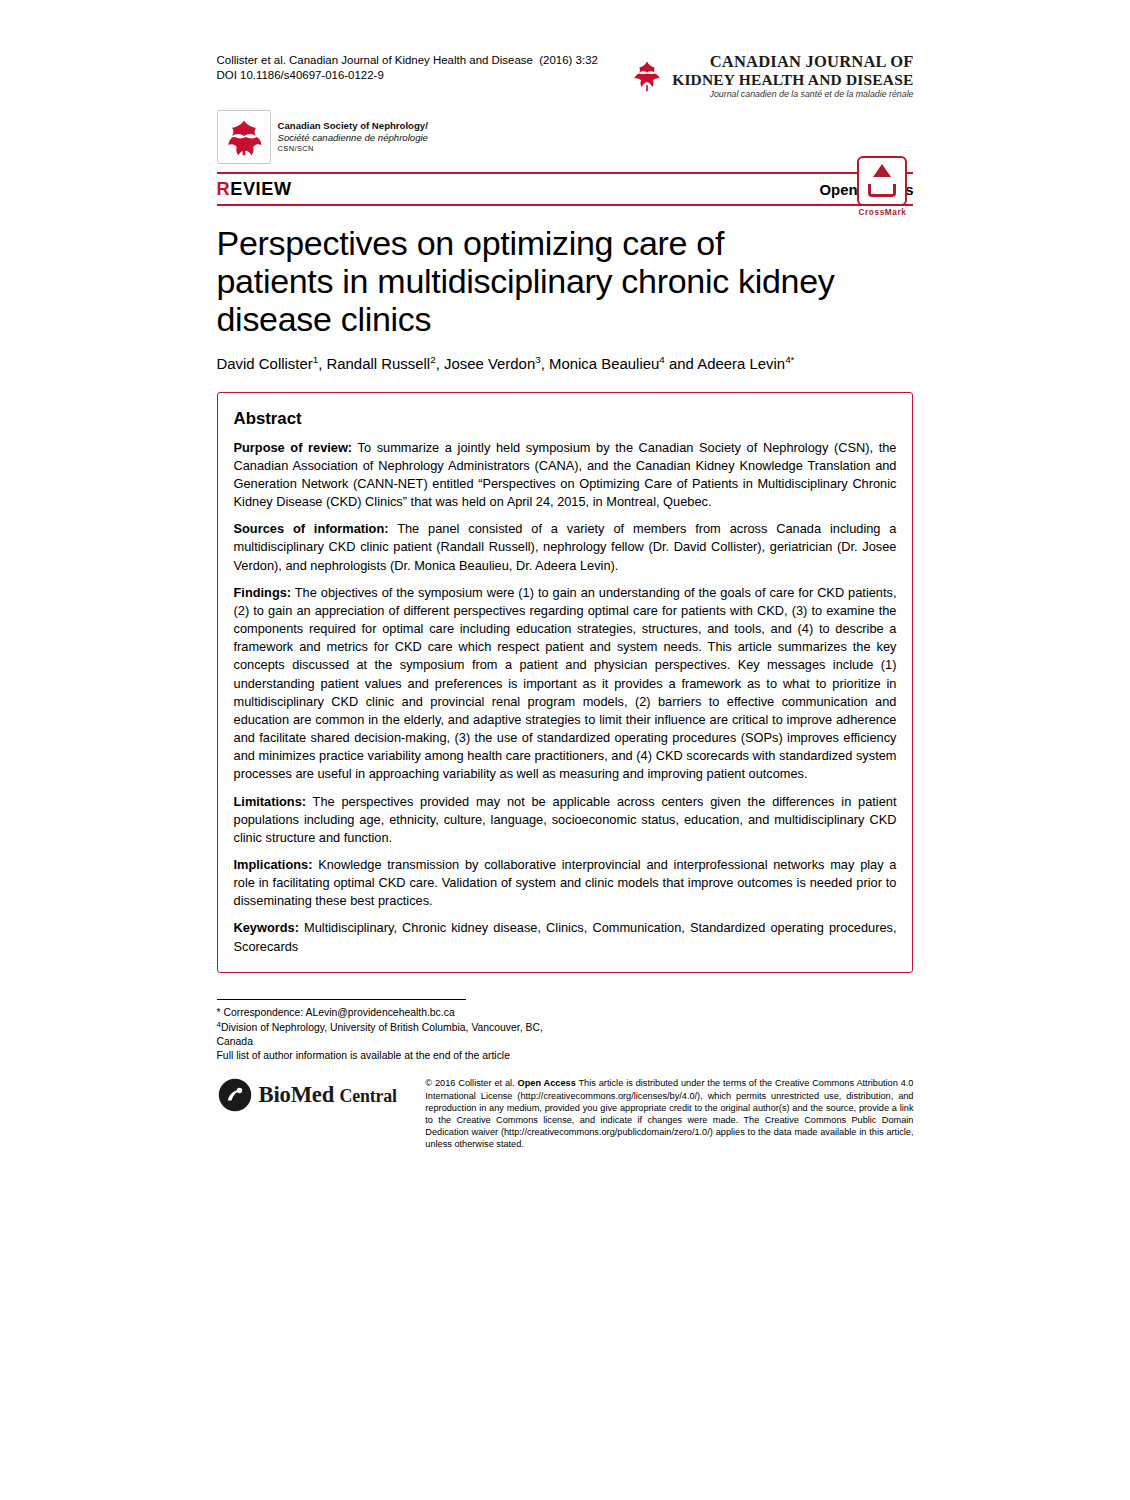Collister et al. Canadian Journal of Kidney Health and Disease (2016) 3:32
DOI 10.1186/s40697-016-0122-9
CANADIAN JOURNAL OFKIDNEY HEALTH AND DISEASE
Journal canadien de la santé et de la maladie rénale
Canadian Society of Nephrology/
Société canadienne de néphrologie
CSN/SCN
REVIEW
Open Access
CrossMark
Perspectives on optimizing care of patients in multidisciplinary chronic kidney disease clinics
David Collister1, Randall Russell2, Josee Verdon3, Monica Beaulieu4 and Adeera Levin4*
Abstract
Purpose of review: To summarize a jointly held symposium by the Canadian Society of Nephrology (CSN), the Canadian Association of Nephrology Administrators (CANA), and the Canadian Kidney Knowledge Translation and Generation Network (CANN-NET) entitled “Perspectives on Optimizing Care of Patients in Multidisciplinary Chronic Kidney Disease (CKD) Clinics” that was held on April 24, 2015, in Montreal, Quebec.
Sources of information: The panel consisted of a variety of members from across Canada including a multidisciplinary CKD clinic patient (Randall Russell), nephrology fellow (Dr. David Collister), geriatrician (Dr. Josee Verdon), and nephrologists (Dr. Monica Beaulieu, Dr. Adeera Levin).
Findings: The objectives of the symposium were (1) to gain an understanding of the goals of care for CKD patients, (2) to gain an appreciation of different perspectives regarding optimal care for patients with CKD, (3) to examine the components required for optimal care including education strategies, structures, and tools, and (4) to describe a framework and metrics for CKD care which respect patient and system needs. This article summarizes the key concepts discussed at the symposium from a patient and physician perspectives. Key messages include (1) understanding patient values and preferences is important as it provides a framework as to what to prioritize in multidisciplinary CKD clinic and provincial renal program models, (2) barriers to effective communication and education are common in the elderly, and adaptive strategies to limit their influence are critical to improve adherence and facilitate shared decision-making, (3) the use of standardized operating procedures (SOPs) improves efficiency and minimizes practice variability among health care practitioners, and (4) CKD scorecards with standardized system processes are useful in approaching variability as well as measuring and improving patient outcomes.
Limitations: The perspectives provided may not be applicable across centers given the differences in patient populations including age, ethnicity, culture, language, socioeconomic status, education, and multidisciplinary CKD clinic structure and function.
Implications: Knowledge transmission by collaborative interprovincial and interprofessional networks may play a role in facilitating optimal CKD care. Validation of system and clinic models that improve outcomes is needed prior to disseminating these best practices.
Keywords: Multidisciplinary, Chronic kidney disease, Clinics, Communication, Standardized operating procedures, Scorecards
* Correspondence: ALevin@providencehealth.bc.ca
4Division of Nephrology, University of British Columbia, Vancouver, BC,
Canada
Full list of author information is available at the end of the article
Bio Med Central
© 2016 Collister et al. Open Access This article is distributed under the terms of the Creative Commons Attribution 4.0 International License (http://creativecommons.org/licenses/by/4.0/), which permits unrestricted use, distribution, and reproduction in any medium, provided you give appropriate credit to the original author(s) and the source, provide a link to the Creative Commons license, and indicate if changes were made. The Creative Commons Public Domain Dedication waiver (http://creativecommons.org/publicdomain/zero/1.0/) applies to the data made available in this article, unless otherwise stated.